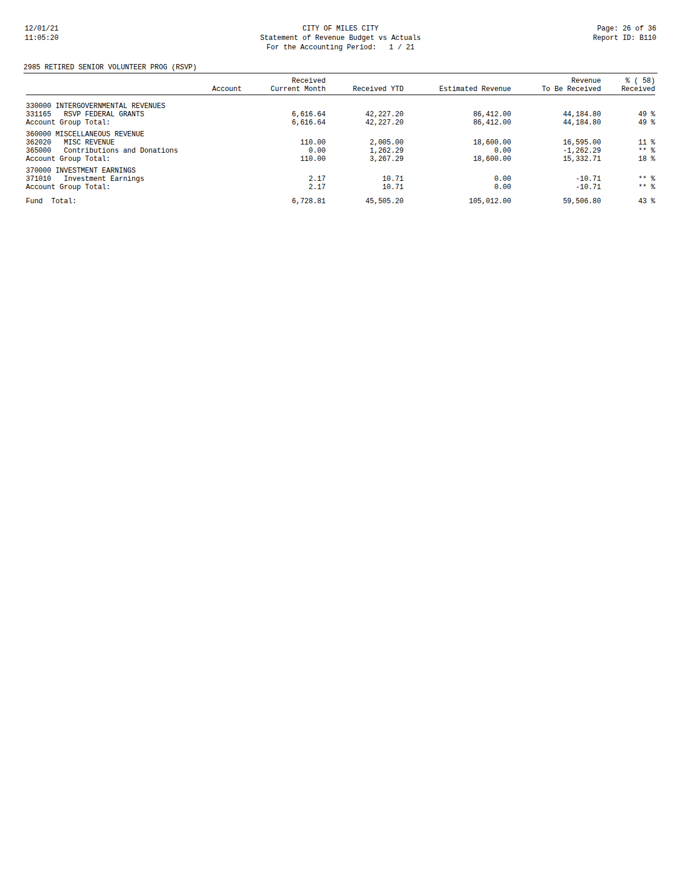| 12/01/21 | CITY OF MILES CITY | Page: 26 of 36 |
| 11:05:20 | Statement of Revenue Budget vs Actuals | Report ID: B110 |
| | For the Accounting Period: 1 / 21 | |
2985 RETIRED SENIOR VOLUNTEER PROG (RSVP)
| | Received | | | Revenue | % ( 58) |
| --- | --- | --- | --- | --- | --- |
| Account | Current Month | Received YTD | Estimated Revenue | To Be Received | Received |
| 330000 INTERGOVERNMENTAL REVENUES |
| 331165 RSVP FEDERAL GRANTS | 6,616.64 | 42,227.20 | 86,412.00 | 44,184.80 | 49 % |
| Account Group Total: | 6,616.64 | 42,227.20 | 86,412.00 | 44,184.80 | 49 % |
| 360000 MISCELLANEOUS REVENUE |
| 362020 MISC REVENUE | 110.00 | 2,005.00 | 18,600.00 | 16,595.00 | 11 % |
| 365000 Contributions and Donations | 0.00 | 1,262.29 | 0.00 | -1,262.29 | ** % |
| Account Group Total: | 110.00 | 3,267.29 | 18,600.00 | 15,332.71 | 18 % |
| 370000 INVESTMENT EARNINGS |
| 371010 Investment Earnings | 2.17 | 10.71 | 0.00 | -10.71 | ** % |
| Account Group Total: | 2.17 | 10.71 | 0.00 | -10.71 | ** % |
| Fund Total: | 6,728.81 | 45,505.20 | 105,012.00 | 59,506.80 | 43 % |